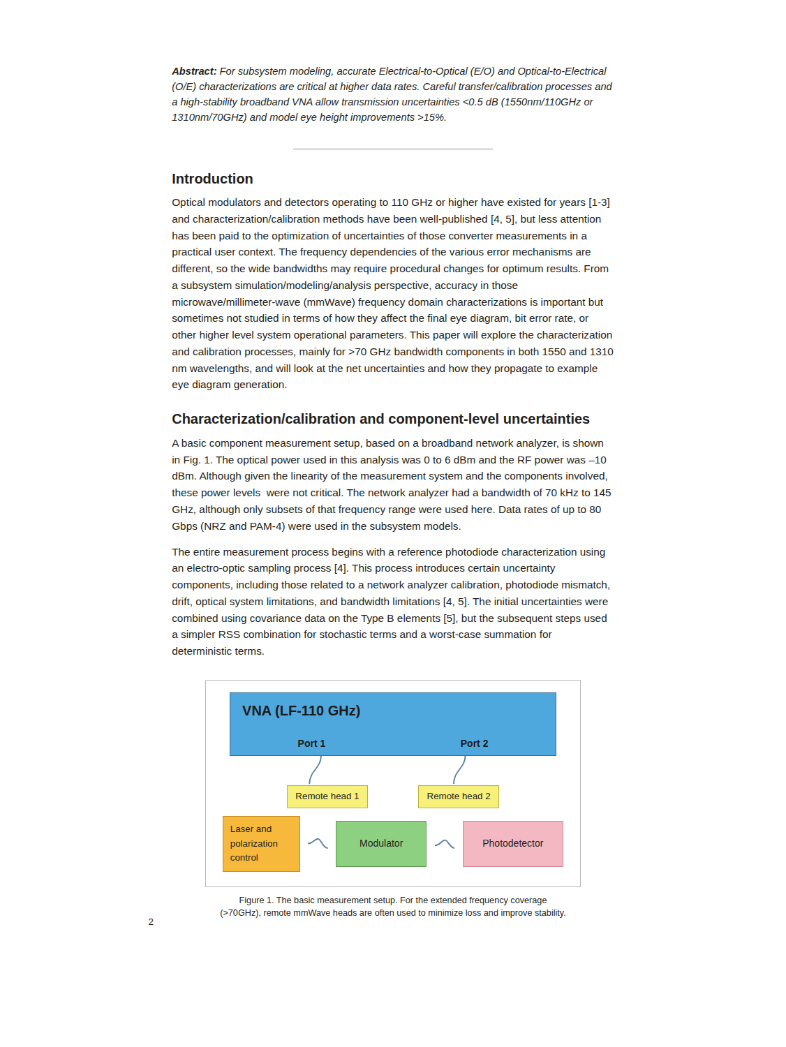Abstract: For subsystem modeling, accurate Electrical-to-Optical (E/O) and Optical-to-Electrical (O/E) characterizations are critical at higher data rates. Careful transfer/calibration processes and a high-stability broadband VNA allow transmission uncertainties <0.5 dB (1550nm/110GHz or 1310nm/70GHz) and model eye height improvements >15%.
Introduction
Optical modulators and detectors operating to 110 GHz or higher have existed for years [1-3] and characterization/calibration methods have been well-published [4, 5], but less attention has been paid to the optimization of uncertainties of those converter measurements in a practical user context. The frequency dependencies of the various error mechanisms are different, so the wide bandwidths may require procedural changes for optimum results. From a subsystem simulation/modeling/analysis perspective, accuracy in those microwave/millimeter-wave (mmWave) frequency domain characterizations is important but sometimes not studied in terms of how they affect the final eye diagram, bit error rate, or other higher level system operational parameters. This paper will explore the characterization and calibration processes, mainly for >70 GHz bandwidth components in both 1550 and 1310 nm wavelengths, and will look at the net uncertainties and how they propagate to example eye diagram generation.
Characterization/calibration and component-level uncertainties
A basic component measurement setup, based on a broadband network analyzer, is shown in Fig. 1. The optical power used in this analysis was 0 to 6 dBm and the RF power was –10 dBm. Although given the linearity of the measurement system and the components involved, these power levels were not critical. The network analyzer had a bandwidth of 70 kHz to 145 GHz, although only subsets of that frequency range were used here. Data rates of up to 80 Gbps (NRZ and PAM-4) were used in the subsystem models.
The entire measurement process begins with a reference photodiode characterization using an electro-optic sampling process [4]. This process introduces certain uncertainty components, including those related to a network analyzer calibration, photodiode mismatch, drift, optical system limitations, and bandwidth limitations [4, 5]. The initial uncertainties were combined using covariance data on the Type B elements [5], but the subsequent steps used a simpler RSS combination for stochastic terms and a worst-case summation for deterministic terms.
VNA (LF-110 GHz)
Port 1 Port 2
Remote head 1
Remote head 2
Laser and polarization control
Modulator
Photodetector
Figure 1. The basic measurement setup. For the extended frequency coverage (>70GHz), remote mmWave heads are often used to minimize loss and improve stability.
2